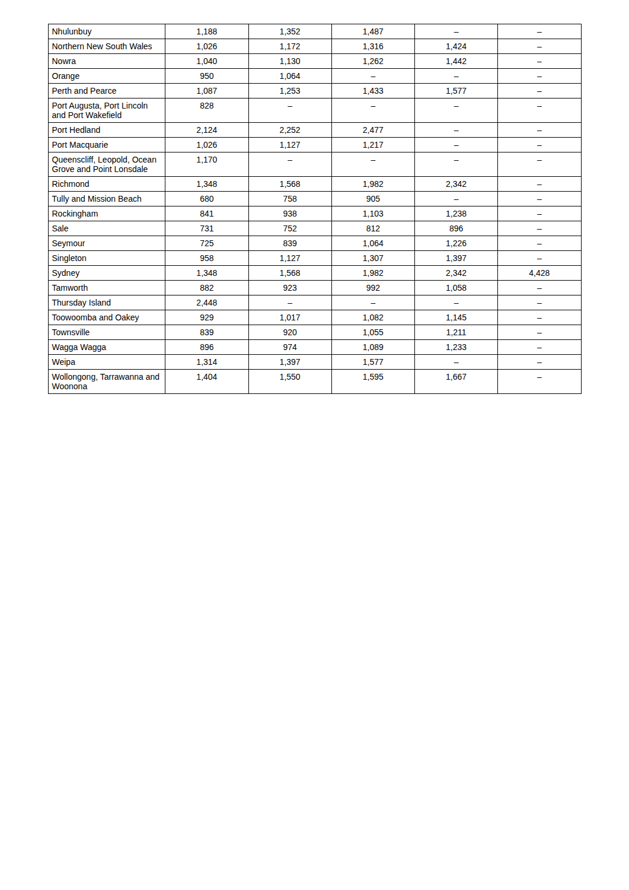| Nhulunbuy | 1,188 | 1,352 | 1,487 | – | – |
| Northern New South Wales | 1,026 | 1,172 | 1,316 | 1,424 | – |
| Nowra | 1,040 | 1,130 | 1,262 | 1,442 | – |
| Orange | 950 | 1,064 | – | – | – |
| Perth and Pearce | 1,087 | 1,253 | 1,433 | 1,577 | – |
| Port Augusta, Port Lincoln and Port Wakefield | 828 | – | – | – | – |
| Port Hedland | 2,124 | 2,252 | 2,477 | – | – |
| Port Macquarie | 1,026 | 1,127 | 1,217 | – | – |
| Queenscliff, Leopold, Ocean Grove and Point Lonsdale | 1,170 | – | – | – | – |
| Richmond | 1,348 | 1,568 | 1,982 | 2,342 | – |
| Tully and Mission Beach | 680 | 758 | 905 | – | – |
| Rockingham | 841 | 938 | 1,103 | 1,238 | – |
| Sale | 731 | 752 | 812 | 896 | – |
| Seymour | 725 | 839 | 1,064 | 1,226 | – |
| Singleton | 958 | 1,127 | 1,307 | 1,397 | – |
| Sydney | 1,348 | 1,568 | 1,982 | 2,342 | 4,428 |
| Tamworth | 882 | 923 | 992 | 1,058 | – |
| Thursday Island | 2,448 | – | – | – | – |
| Toowoomba and Oakey | 929 | 1,017 | 1,082 | 1,145 | – |
| Townsville | 839 | 920 | 1,055 | 1,211 | – |
| Wagga Wagga | 896 | 974 | 1,089 | 1,233 | – |
| Weipa | 1,314 | 1,397 | 1,577 | – | – |
| Wollongong, Tarrawanna and Woonona | 1,404 | 1,550 | 1,595 | 1,667 | – |